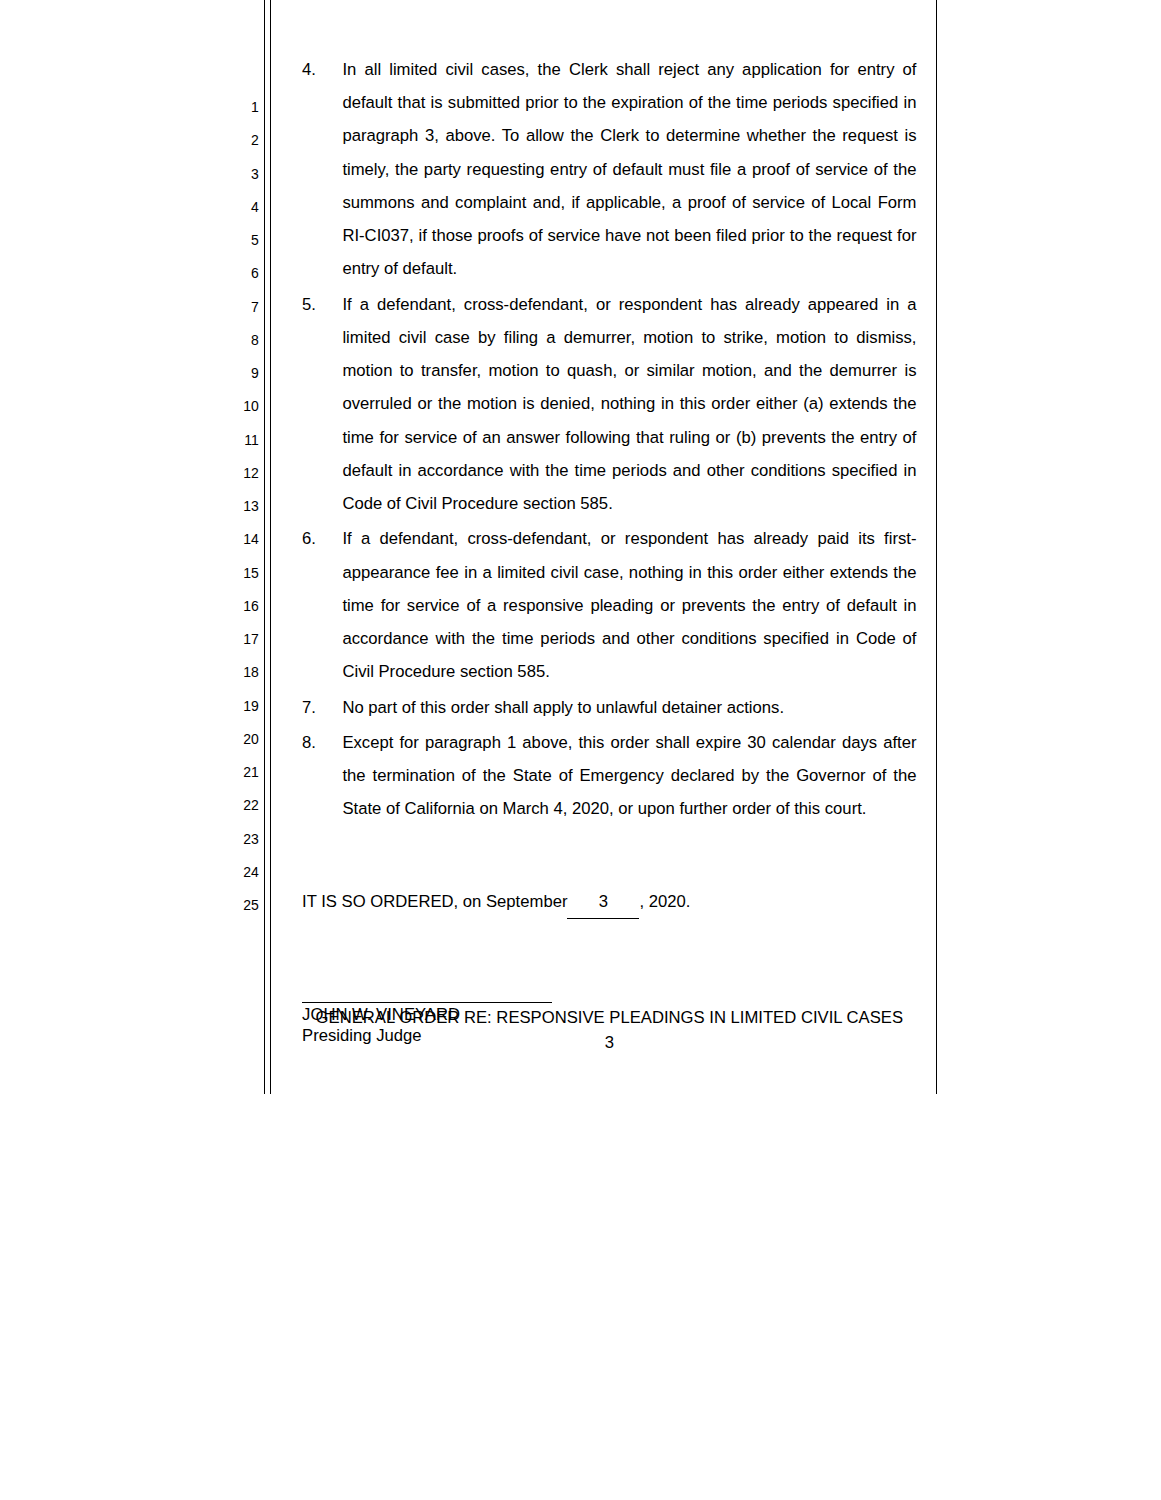1
2
3
4
5
6
7
8
9
10
11
12
13
14
15
16
17
18
19
20
21
22
23
24
25
4. In all limited civil cases, the Clerk shall reject any application for entry of default that is submitted prior to the expiration of the time periods specified in paragraph 3, above. To allow the Clerk to determine whether the request is timely, the party requesting entry of default must file a proof of service of the summons and complaint and, if applicable, a proof of service of Local Form RI-CI037, if those proofs of service have not been filed prior to the request for entry of default.
5. If a defendant, cross-defendant, or respondent has already appeared in a limited civil case by filing a demurrer, motion to strike, motion to dismiss, motion to transfer, motion to quash, or similar motion, and the demurrer is overruled or the motion is denied, nothing in this order either (a) extends the time for service of an answer following that ruling or (b) prevents the entry of default in accordance with the time periods and other conditions specified in Code of Civil Procedure section 585.
6. If a defendant, cross-defendant, or respondent has already paid its first-appearance fee in a limited civil case, nothing in this order either extends the time for service of a responsive pleading or prevents the entry of default in accordance with the time periods and other conditions specified in Code of Civil Procedure section 585.
7. No part of this order shall apply to unlawful detainer actions.
8. Except for paragraph 1 above, this order shall expire 30 calendar days after the termination of the State of Emergency declared by the Governor of the State of California on March 4, 2020, or upon further order of this court.
IT IS SO ORDERED, on September3, 2020.
​
JOHN W. VINEYARD
Presiding Judge
GENERAL ORDER RE: RESPONSIVE PLEADINGS IN LIMITED CIVIL CASES
3